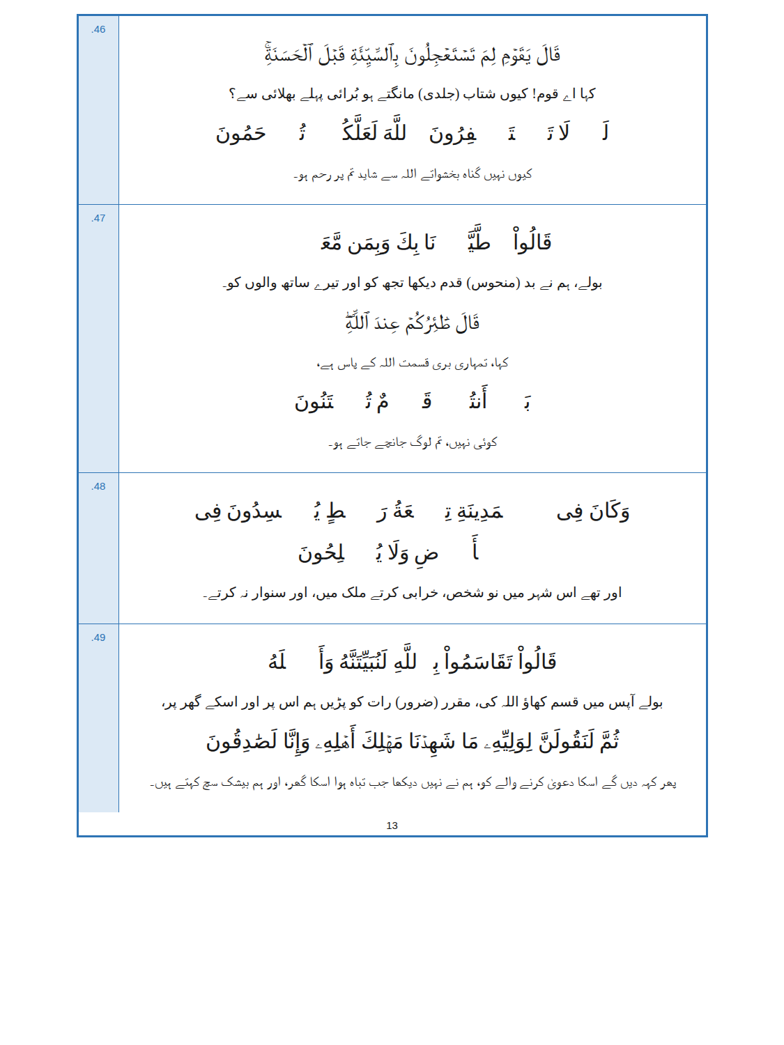| قَالَ يَقَوۡمِ لِمَ تَسۡتَعۡجِلُونَ بِٱلسَّيِّئَةِ قَبۡلَ ٱلۡحَسَنَةِۚ کہا اے قوم! کیوں شتاب (جلدی) مانگتے ہو بُرائی پہلے بھلائی سے؟ لَوۡلَا تَسۡتَغۡفِرُونَ ٱللَّهَ لَعَلَّكُمۡ تُرۡحَمُونَ کیوں نہیں گناہ بخشواتے اللہ سے شاید تم پر رحم ہو۔ | 46. |
| قَالُواْ ٱطَّيَّرۡنَا بِكَ وَبِمَن مَّعَكَۚ بولے، ہم نے بد (منحوس) قدم دیکھا تجھ کو اور تیرے ساتھ والوں کو۔ قَالَ طَٰٓئِرُكُمۡ عِندَ ٱللَّهِۖ کہا، تمہاری بری قسمت اللہ کے پاس ہے، بَلۡ أَنتُمۡ قَوۡمٌ تُفۡتَنُونَ کوئی نہیں، تم لوگ جانچے جاتے ہو۔ | 47. |
| وَكَانَ فِى ٱلۡمَدِينَةِ تِسۡعَةُ رَهۡطٍ يُفۡسِدُونَ فِى ٱلۡأَرۡضِ وَلَا يُصۡلِحُونَ اور تھے اس شہر میں نو شخص، خرابی کرتے ملک میں، اور سنوار نہ کرتے۔ | 48. |
| قَالُواْ تَقَاسَمُواْ بِٱللَّهِ لَنُبَيِّتَنَّهُ وَأَهۡلَهُ بولے آپس میں قسم کھاؤ اللہ کی، مقرر (ضرور) رات کو پڑیں ہم اس پر اور اسکے گھر پر، ثُمَّ لَنَقُولَنَّ لِوَلِيِّهِۦ مَا شَهِدۡنَا مَهۡلِكَ أَهۡلِهِۦ وَإِنَّا لَصَٰدِقُونَ پھر کہہ دیں گے اسکا دعویٰ کرنے والے کو، ہم نے نہیں دیکھا جب تباہ ہوا اسکا گھر، اور ہم بیشک سچ کہتے ہیں۔ | 49. |
13